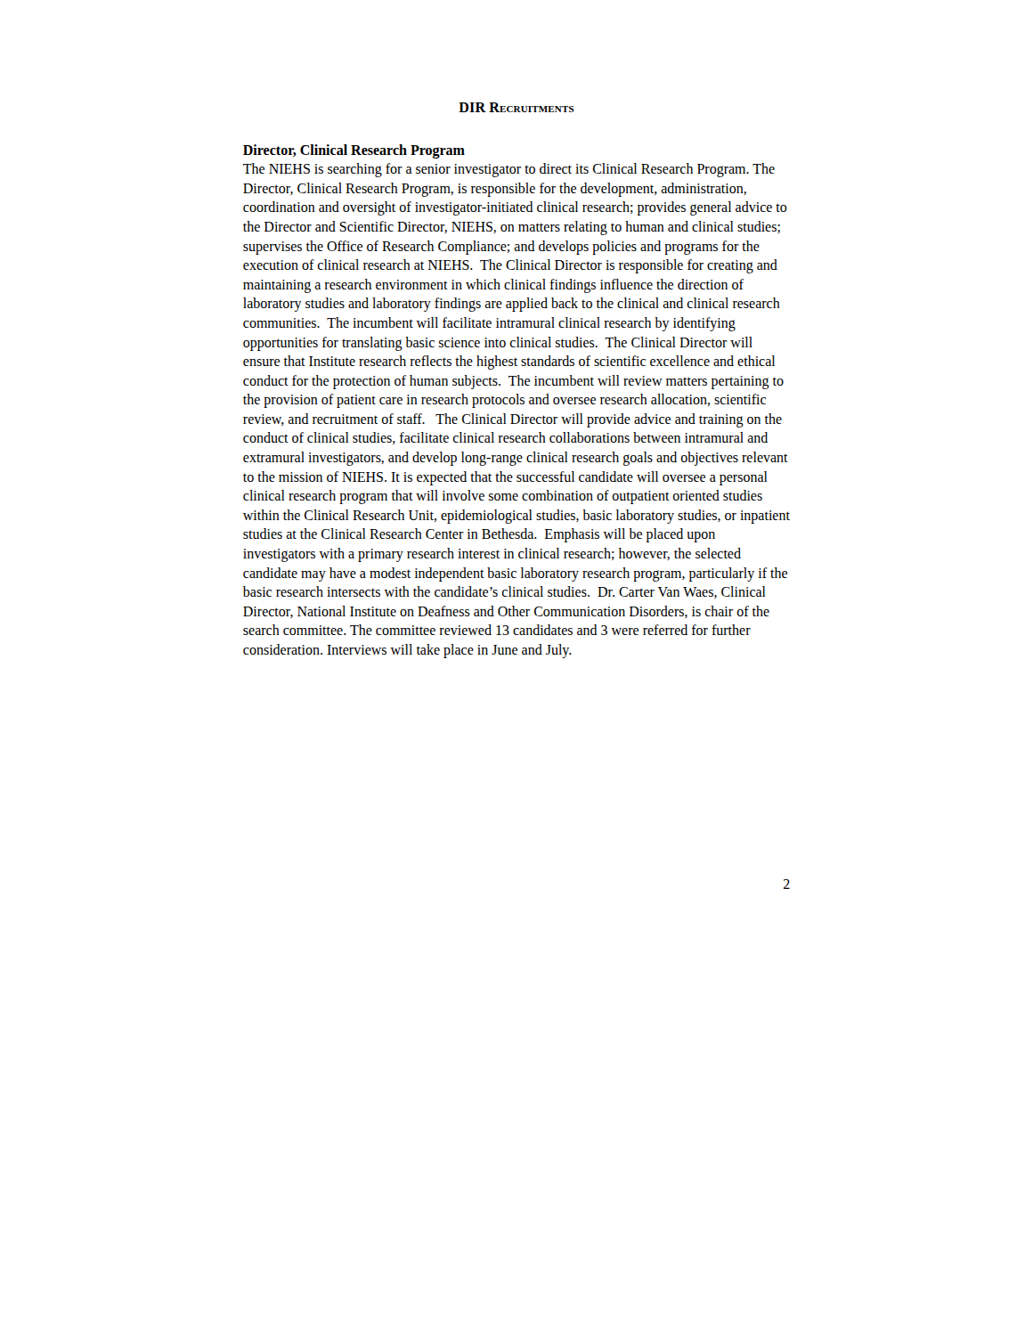DIR Recruitments
Director, Clinical Research Program
The NIEHS is searching for a senior investigator to direct its Clinical Research Program. The Director, Clinical Research Program, is responsible for the development, administration, coordination and oversight of investigator-initiated clinical research; provides general advice to the Director and Scientific Director, NIEHS, on matters relating to human and clinical studies; supervises the Office of Research Compliance; and develops policies and programs for the execution of clinical research at NIEHS. The Clinical Director is responsible for creating and maintaining a research environment in which clinical findings influence the direction of laboratory studies and laboratory findings are applied back to the clinical and clinical research communities. The incumbent will facilitate intramural clinical research by identifying opportunities for translating basic science into clinical studies. The Clinical Director will ensure that Institute research reflects the highest standards of scientific excellence and ethical conduct for the protection of human subjects. The incumbent will review matters pertaining to the provision of patient care in research protocols and oversee research allocation, scientific review, and recruitment of staff. The Clinical Director will provide advice and training on the conduct of clinical studies, facilitate clinical research collaborations between intramural and extramural investigators, and develop long-range clinical research goals and objectives relevant to the mission of NIEHS. It is expected that the successful candidate will oversee a personal clinical research program that will involve some combination of outpatient oriented studies within the Clinical Research Unit, epidemiological studies, basic laboratory studies, or inpatient studies at the Clinical Research Center in Bethesda. Emphasis will be placed upon investigators with a primary research interest in clinical research; however, the selected candidate may have a modest independent basic laboratory research program, particularly if the basic research intersects with the candidate’s clinical studies. Dr. Carter Van Waes, Clinical Director, National Institute on Deafness and Other Communication Disorders, is chair of the search committee. The committee reviewed 13 candidates and 3 were referred for further consideration. Interviews will take place in June and July.
2